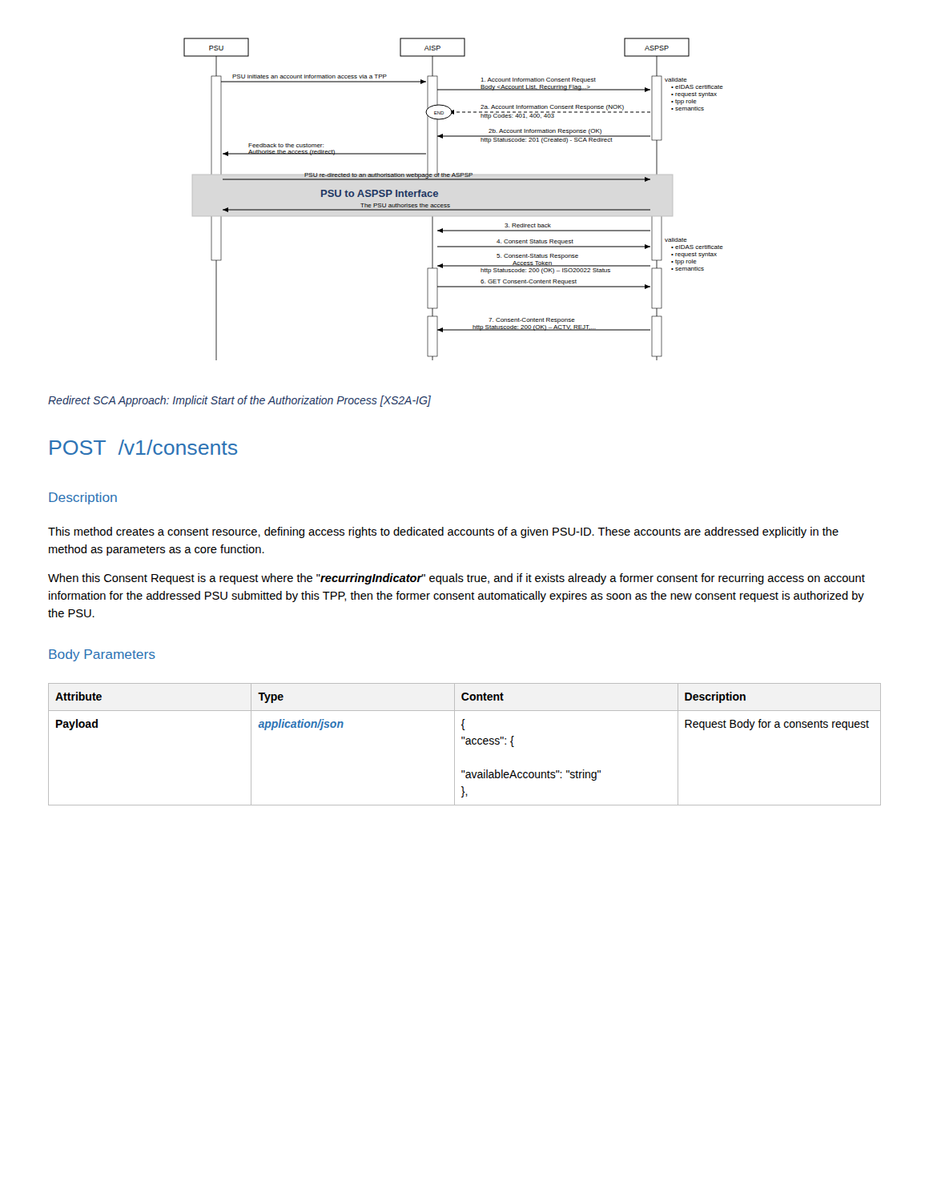PSU AISP ASPSP PSU initiates an account information access via a TPP 1. Account Information Consent Request Body <Account List, Recurring Flag...> validate • eIDAS certificate • request syntax • tpp role • semantics 2a. Account Information Consent Response (NOK) http Codes: 401, 400, 403 END 2b. Account Information Response (OK) http Statuscode: 201 (Created) - SCA Redirect Feedback to the customer: Authorise the access (redirect) PSU re-directed to an authorisation webpage of the ASPSP PSU to ASPSP Interface The PSU authorises the access 3. Redirect back 4. Consent Status Request validate • eIDAS certificate • request syntax • tpp role • semantics 5. Consent-Status Response Access Token http Statuscode: 200 (OK) – ISO20022 Status 6. GET Consent-Content Request 7. Consent-Content Response http Statuscode: 200 (OK) – ACTV, REJT,...
Redirect SCA Approach: Implicit Start of the Authorization Process [XS2A-IG]
POST /v1/consents
Description
This method creates a consent resource, defining access rights to dedicated accounts of a given PSU-ID. These accounts are addressed explicitly in the method as parameters as a core function.
When this Consent Request is a request where the "recurringIndicator" equals true, and if it exists already a former consent for recurring access on account information for the addressed PSU submitted by this TPP, then the former consent automatically expires as soon as the new consent request is authorized by the PSU.
Body Parameters
| Attribute | Type | Content | Description |
| --- | --- | --- | --- |
| Payload | application/json | { "access": { "availableAccounts": "string" }, | Request Body for a consents request |